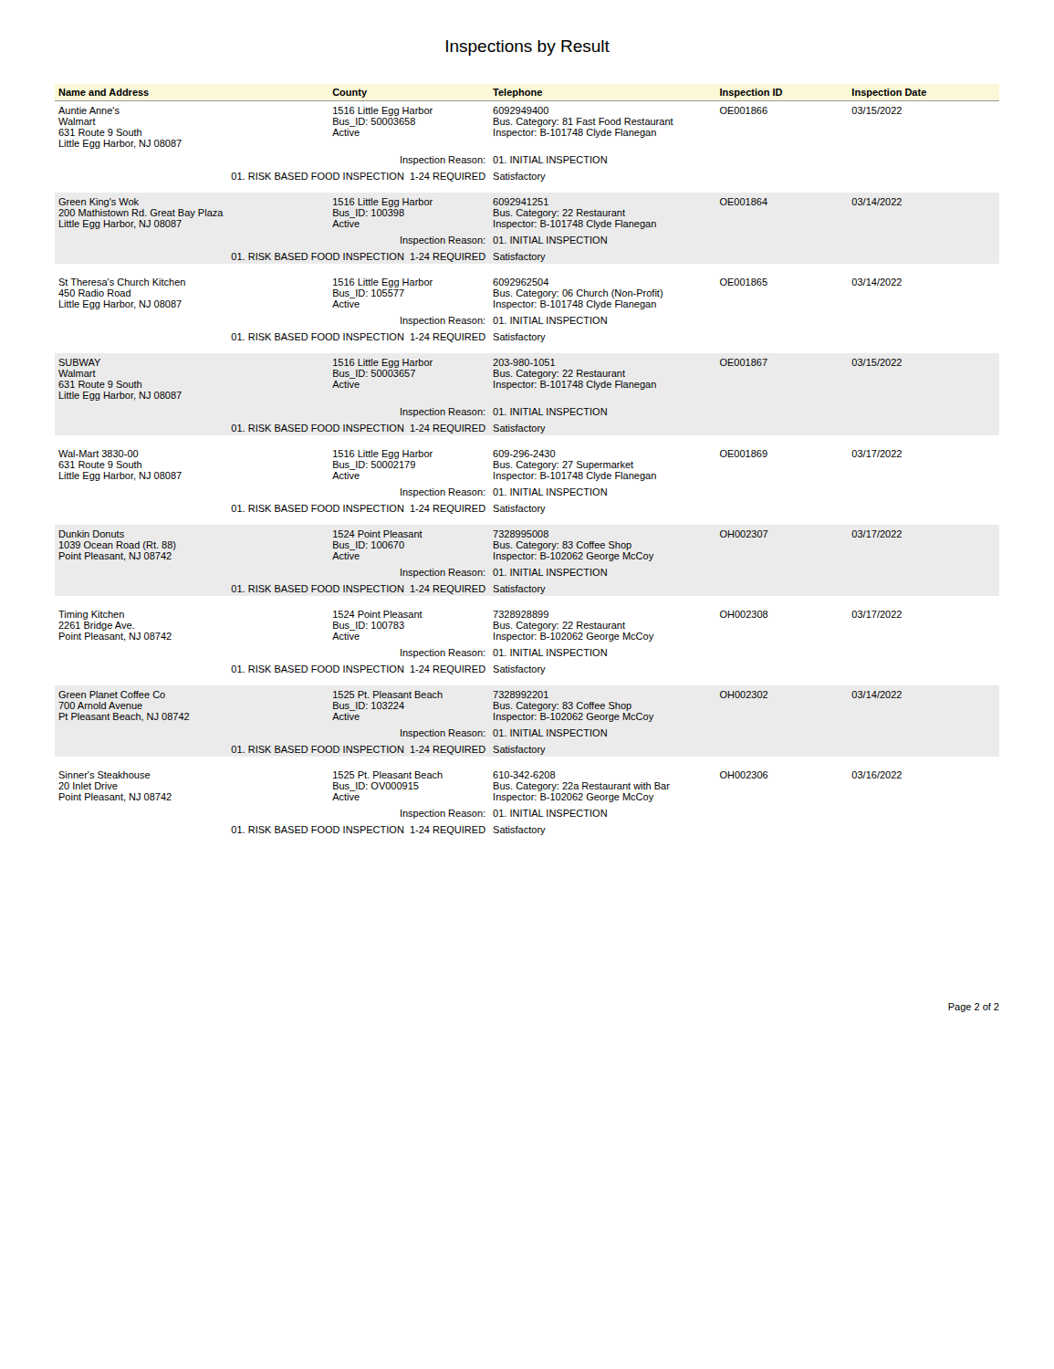Inspections by Result
| Name and Address | County | Telephone | Inspection ID | Inspection Date |
| --- | --- | --- | --- | --- |
| Auntie Anne's Walmart 631 Route 9 South Little Egg Harbor, NJ 08087 | 1516 Little Egg Harbor Bus_ID: 50003658 Active | 6092949400 Bus. Category: 81 Fast Food Restaurant Inspector: B-101748 Clyde Flanegan | OE001866 | 03/15/2022 |
| | Inspection Reason: | 01. INITIAL INSPECTION |
| 01. RISK BASED FOOD INSPECTION 1-24 REQUIRED | Satisfactory |
| Green King's Wok 200 Mathistown Rd. Great Bay Plaza Little Egg Harbor, NJ 08087 | 1516 Little Egg Harbor Bus_ID: 100398 Active | 6092941251 Bus. Category: 22 Restaurant Inspector: B-101748 Clyde Flanegan | OE001864 | 03/14/2022 |
| | Inspection Reason: | 01. INITIAL INSPECTION |
| 01. RISK BASED FOOD INSPECTION 1-24 REQUIRED | Satisfactory |
| St Theresa's Church Kitchen 450 Radio Road Little Egg Harbor, NJ 08087 | 1516 Little Egg Harbor Bus_ID: 105577 Active | 6092962504 Bus. Category: 06 Church (Non-Profit) Inspector: B-101748 Clyde Flanegan | OE001865 | 03/14/2022 |
| | Inspection Reason: | 01. INITIAL INSPECTION |
| 01. RISK BASED FOOD INSPECTION 1-24 REQUIRED | Satisfactory |
| SUBWAY Walmart 631 Route 9 South Little Egg Harbor, NJ 08087 | 1516 Little Egg Harbor Bus_ID: 50003657 Active | 203-980-1051 Bus. Category: 22 Restaurant Inspector: B-101748 Clyde Flanegan | OE001867 | 03/15/2022 |
| | Inspection Reason: | 01. INITIAL INSPECTION |
| 01. RISK BASED FOOD INSPECTION 1-24 REQUIRED | Satisfactory |
| Wal-Mart 3830-00 631 Route 9 South Little Egg Harbor, NJ 08087 | 1516 Little Egg Harbor Bus_ID: 50002179 Active | 609-296-2430 Bus. Category: 27 Supermarket Inspector: B-101748 Clyde Flanegan | OE001869 | 03/17/2022 |
| | Inspection Reason: | 01. INITIAL INSPECTION |
| 01. RISK BASED FOOD INSPECTION 1-24 REQUIRED | Satisfactory |
| Dunkin Donuts 1039 Ocean Road (Rt. 88) Point Pleasant, NJ 08742 | 1524 Point Pleasant Bus_ID: 100670 Active | 7328995008 Bus. Category: 83 Coffee Shop Inspector: B-102062 George McCoy | OH002307 | 03/17/2022 |
| | Inspection Reason: | 01. INITIAL INSPECTION |
| 01. RISK BASED FOOD INSPECTION 1-24 REQUIRED | Satisfactory |
| Timing Kitchen 2261 Bridge Ave. Point Pleasant, NJ 08742 | 1524 Point Pleasant Bus_ID: 100783 Active | 7328928899 Bus. Category: 22 Restaurant Inspector: B-102062 George McCoy | OH002308 | 03/17/2022 |
| | Inspection Reason: | 01. INITIAL INSPECTION |
| 01. RISK BASED FOOD INSPECTION 1-24 REQUIRED | Satisfactory |
| Green Planet Coffee Co 700 Arnold Avenue Pt Pleasant Beach, NJ 08742 | 1525 Pt. Pleasant Beach Bus_ID: 103224 Active | 7328992201 Bus. Category: 83 Coffee Shop Inspector: B-102062 George McCoy | OH002302 | 03/14/2022 |
| | Inspection Reason: | 01. INITIAL INSPECTION |
| 01. RISK BASED FOOD INSPECTION 1-24 REQUIRED | Satisfactory |
| Sinner's Steakhouse 20 Inlet Drive Point Pleasant, NJ 08742 | 1525 Pt. Pleasant Beach Bus_ID: OV000915 Active | 610-342-6208 Bus. Category: 22a Restaurant with Bar Inspector: B-102062 George McCoy | OH002306 | 03/16/2022 |
| | Inspection Reason: | 01. INITIAL INSPECTION |
| 01. RISK BASED FOOD INSPECTION 1-24 REQUIRED | Satisfactory |
Page 2 of 2